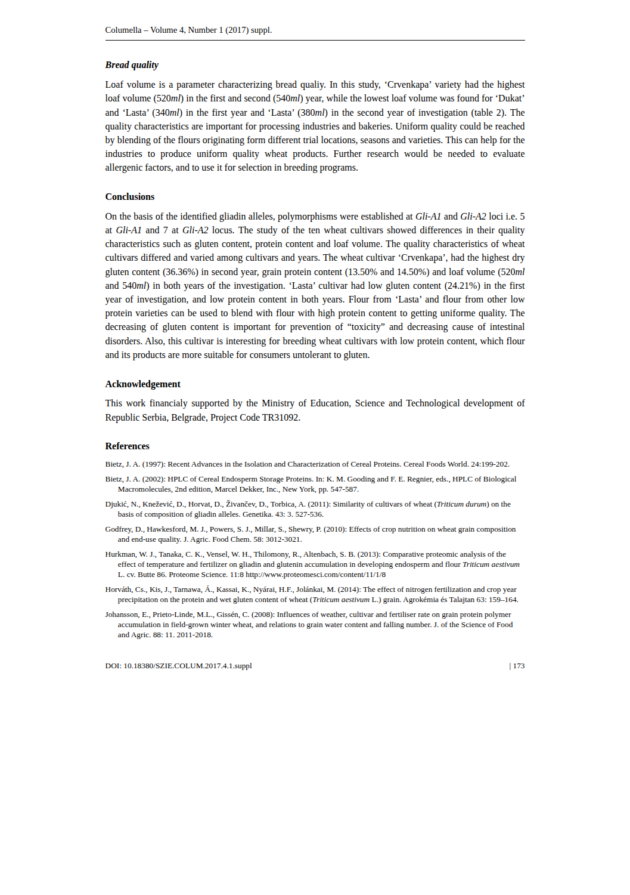Columella – Volume 4, Number 1 (2017) suppl.
Bread quality
Loaf volume is a parameter characterizing bread qualiy. In this study, ‘Crvenkapa’ variety had the highest loaf volume (520ml) in the first and second (540ml) year, while the lowest loaf volume was found for ‘Dukat’ and ‘Lasta’ (340ml) in the first year and ‘Lasta’ (380ml) in the second year of investigation (table 2). The quality characteristics are important for processing industries and bakeries. Uniform quality could be reached by blending of the flours originating form different trial locations, seasons and varieties. This can help for the industries to produce uniform quality wheat products. Further research would be needed to evaluate allergenic factors, and to use it for selection in breeding programs.
Conclusions
On the basis of the identified gliadin alleles, polymorphisms were established at Gli-A1 and Gli-A2 loci i.e. 5 at Gli-A1 and 7 at Gli-A2 locus. The study of the ten wheat cultivars showed differences in their quality characteristics such as gluten content, protein content and loaf volume. The quality characteristics of wheat cultivars differed and varied among cultivars and years. The wheat cultivar ‘Crvenkapa’, had the highest dry gluten content (36.36%) in second year, grain protein content (13.50% and 14.50%) and loaf volume (520ml and 540ml) in both years of the investigation. ‘Lasta’ cultivar had low gluten content (24.21%) in the first year of investigation, and low protein content in both years. Flour from ‘Lasta’ and flour from other low protein varieties can be used to blend with flour with high protein content to getting uniforme quality. The decreasing of gluten content is important for prevention of “toxicity” and decreasing cause of intestinal disorders. Also, this cultivar is interesting for breeding wheat cultivars with low protein content, which flour and its products are more suitable for consumers untolerant to gluten.
Acknowledgement
This work financialy supported by the Ministry of Education, Science and Technological development of Republic Serbia, Belgrade, Project Code TR31092.
References
Bietz, J. A. (1997): Recent Advances in the Isolation and Characterization of Cereal Proteins. Cereal Foods World. 24:199-202.
Bietz, J. A. (2002): HPLC of Cereal Endosperm Storage Proteins. In: K. M. Gooding and F. E. Regnier, eds., HPLC of Biological Macromolecules, 2nd edition, Marcel Dekker, Inc., New York, pp. 547-587.
Djukić, N., Knežević, D., Horvat, D., Živančev, D., Torbica, A. (2011): Similarity of cultivars of wheat (Triticum durum) on the basis of composition of gliadin alleles. Genetika. 43: 3. 527-536.
Godfrey, D., Hawkesford, M. J., Powers, S. J., Millar, S., Shewry, P. (2010): Effects of crop nutrition on wheat grain composition and end-use quality. J. Agric. Food Chem. 58: 3012-3021.
Hurkman, W. J., Tanaka, C. K., Vensel, W. H., Thilomony, R., Altenbach, S. B. (2013): Comparative proteomic analysis of the effect of temperature and fertilizer on gliadin and glutenin accumulation in developing endosperm and flour Triticum aestivum L. cv. Butte 86. Proteome Science. 11:8 http://www.proteomesci.com/content/11/1/8
Horváth, Cs., Kis, J., Tarnawa, Á., Kassai, K., Nyárai, H.F., Jolánkai, M. (2014): The effect of nitrogen fertilization and crop year precipitation on the protein and wet gluten content of wheat (Triticum aestivum L.) grain. Agrokémia és Talajtan 63: 159–164.
Johansson, E., Prieto-Linde, M.L., Gissén, C. (2008): Influences of weather, cultivar and fertiliser rate on grain protein polymer accumulation in field-grown winter wheat, and relations to grain water content and falling number. J. of the Science of Food and Agric. 88: 11. 2011-2018.
DOI: 10.18380/SZIE.COLUM.2017.4.1.suppl | 173